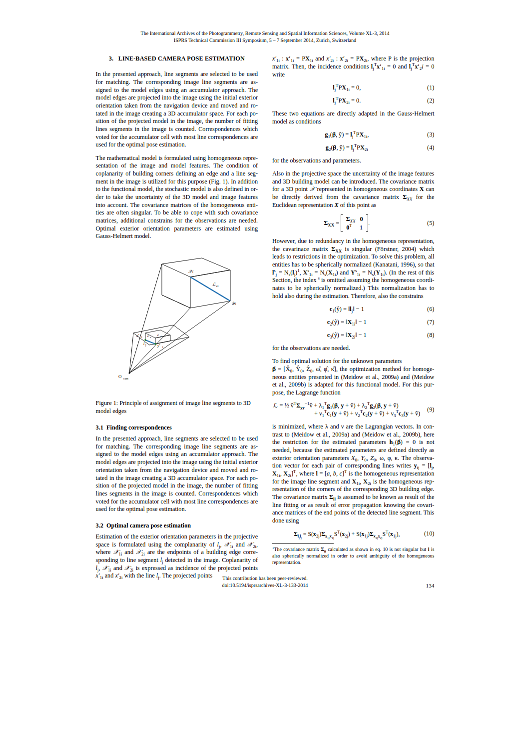The International Archives of the Photogrammetry, Remote Sensing and Spatial Information Sciences, Volume XL-3, 2014
ISPRS Technical Commission III Symposium, 5 – 7 September 2014, Zurich, Switzerland
3. LINE-BASED CAMERA POSE ESTIMATION
In the presented approach, line segments are selected to be used for matching. The corresponding image line segments are assigned to the model edges using an accumulator approach. The model edges are projected into the image using the initial exterior orientation taken from the navigation device and moved and rotated in the image creating a 3D accumulator space. For each position of the projected model in the image, the number of fitting lines segments in the image is counted. Correspondences which voted for the accumulator cell with most line correspondences are used for the optimal pose estimation.
The mathematical model is formulated using homogeneous representation of the image and model features. The condition of coplanarity of building corners defining an edge and a line segment in the image is utilized for this purpose (Fig. 1). In addition to the functional model, the stochastic model is also defined in order to take the uncertainty of the 3D model and image features into account. The covariance matrices of the homogeneous entities are often singular. To be able to cope with such covariance matrices, additional constrains for the observations are needed. Optimal exterior orientation parameters are estimated using Gauss-Helmert model.
𝒳 i ℒ ei 𝒴 i x′ i e a e ei l j y′ i O cam
Figure 1: Principle of assignment of image line segments to 3D model edges
3.1 Finding correspondences
In the presented approach, line segments are selected to be used for matching. The corresponding image line segments are assigned to the model edges using an accumulator approach. The model edges are projected into the image using the initial exterior orientation taken from the navigation device and moved and rotated in the image creating a 3D accumulator space. For each position of the projected model in the image, the number of fitting lines segments in the image is counted. Correspondences which voted for the accumulator cell with most line correspondences are used for the optimal pose estimation.
3.2 Optimal camera pose estimation
Estimation of the exterior orientation parameters in the projective space is formulated using the complanarity of lj, 𝒳1i and 𝒳2i, where 𝒳1i and 𝒳2i are the endpoints of a building edge corresponding to line segment lj detected in the image. Coplanarity of lj, 𝒳1i and 𝒳2i is expressed as incidence of the projected points x′1i and x′2i with the line lj. The projected points
x′1i : x′1i = PX1i and x′2i : x′2i = PX2i, where P is the projection matrix. Then, the incidence conditions ljTx′1i = 0 and ljTx′2i = 0 write
ljTPX1i = 0,
(1)
ljTPX2i = 0.
(2)
These two equations are directly adapted in the Gauss-Helmert model as conditions
g1(𝛃̂, ŷ) = ljTPX1i,
(3)
g2(𝛃̂, ŷ) = ljTPX2i
(4)
for the observations and parameters.
Also in the projective space the uncertainty of the image features and 3D building model can be introduced. The covariance matrix for a 3D point 𝒳 represented in homogeneous coordinates X can be directly derived from the cavariance matrix ΣXX for the Euclidean representation X of this point as
ΣXX = ΣXX 0 0T 1 .
(5)
However, due to redundancy in the homogeneous representation, the cavarinace matrix ΣXX is singular (Förstner, 2004) which leads to restrictions in the optimization. To solve this problem, all entities has to be spherically normalized (Kanatani, 1996), so that lsj = Ns(lj)1, Xs1i = Ns(X1i) and Ys1i = Ns(Y1i). (In the rest of this Section, the index s is omitted assuming the homogeneous coordinates to be spherically normalized.) This normalization has to hold also during the estimation. Therefore, also the constrains
c1(ŷ) = ‖lj‖ − 1
(6)
c2(ŷ) = ‖X1i‖ − 1
(7)
c3(ŷ) = ‖X2i‖ − 1
(8)
for the observations are needed.
To find optimal solution for the unknown parameters
𝛃̂ = [X̂0, Ŷ0, Ẑ0, ω̂, φ̂, κ̂], the optimization method for homogeneous entities presented in (Meidow et al., 2009a) and (Meidow et al., 2009b) is adapted for this functional model. For this purpose, the Lagrange function
ℒ = ½ v̂TΣyy−1v̂ + λ1Tg1(𝛃̂, y + v̂) + λ2Tg2(𝛃̂, y + v̂) + ν1Tc1(y + v̂) + ν2Tc2(y + v̂) + ν3Tc3(y + v̂)
(9)
is minimized, where λ and ν are the Lagrangian vectors. In contrast to (Meidow et al., 2009a) and (Meidow et al., 2009b), here the restriction for the estimated parameters h1(𝛃̂) = 0 is not needed, because the estimated parameters are defined directly as exterior orientation parameters X0, Y0, Z0, ω, φ, κ. The observation vector for each pair of corresponding lines writes yij = [lj, X1i, X2i]T, where l = [a, b, c]T is the homogeneous representation for the image line segment and X1i, X2i is the homogeneous representation of the corners of the corresponding 3D building edge. The covariance matrix Σll is assumed to be known as result of the line fitting or as result of error propagation knowing the covariance matrices of the end points of the detected line segment. This done using
Σljlj = S(x2j)Σx1jx1jST(x2j) + S(x1j)Σx2jx2jST(x1j),
(10)
1The covariance matrix Σll calculated as shown in eq. 10 is not singular but l is also spherically normalized in order to avoid ambiguity of the homogeneous representation.
This contribution has been peer-reviewed.
doi:10.5194/isprsarchives-XL-3-133-2014
134